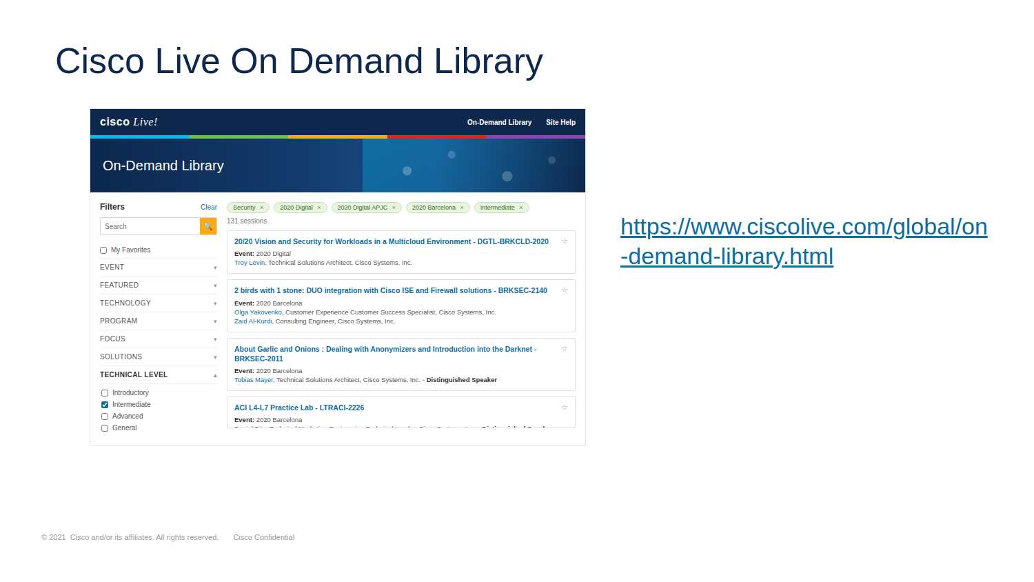Cisco Live On Demand Library
cisco Live!
On-Demand Library Site Help
On-Demand Library
Filters Clear
🔍
My Favorites
EVENT▾
FEATURED▾
TECHNOLOGY▾
PROGRAM▾
FOCUS▾
SOLUTIONS▾
TECHNICAL LEVEL▴
Introductory Intermediate Advanced General
Security × 2020 Digital × 2020 Digital APJC × 2020 Barcelona × Intermediate ×
131 sessions
☆
20/20 Vision and Security for Workloads in a Multicloud Environment - DGTL-BRKCLD-2020
Event: 2020 Digital
Troy Levin, Technical Solutions Architect, Cisco Systems, Inc.
☆
2 birds with 1 stone: DUO integration with Cisco ISE and Firewall solutions - BRKSEC-2140
Event: 2020 Barcelona
Olga Yakovenko, Customer Experience Customer Success Specialist, Cisco Systems, Inc.
Zaid Al-Kurdi, Consulting Engineer, Cisco Systems, Inc.
☆
About Garlic and Onions : Dealing with Anonymizers and Introduction into the Darknet - BRKSEC-2011
Event: 2020 Barcelona
Tobias Mayer, Technical Solutions Architect, Cisco Systems, Inc. - Distinguished Speaker
☆
ACI L4-L7 Practice Lab - LTRACI-2226
Event: 2020 Barcelona
Daniel Pita, Technical Marketing Engineering Technical Leader, Cisco Systems, Inc. - Distinguished Speaker
https://www.ciscolive.com/global/on-demand-library.html
© 2021 Cisco and/or its affiliates. All rights reserved. Cisco Confidential